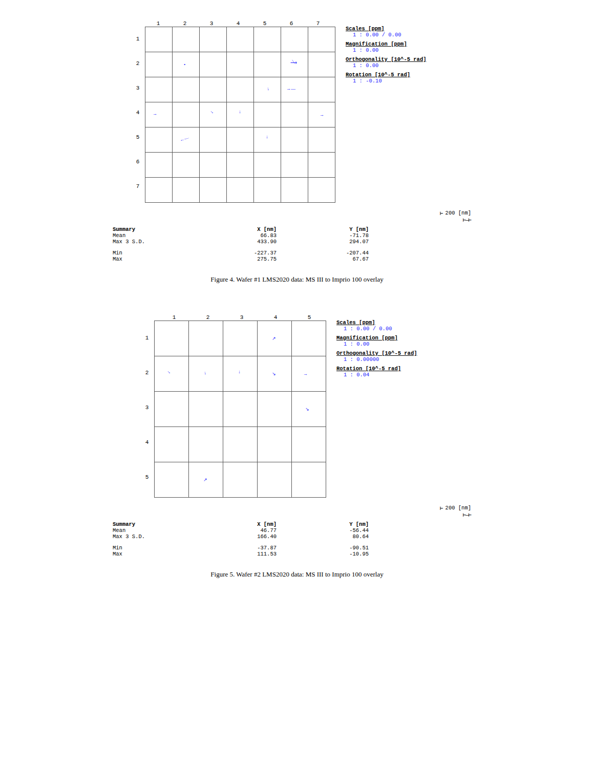1234567
1234567
| | • | | | | ⟶ — | |
| | | | | → | →— | |
| → | | → | → | | | → |
| | ←— | | | → | | |
Scales [ppm] 1 : 0.00 / 0.00 Magnification [ppm] 1 : 0.00 Orthogonality [10^-5 rad] 1 : 0.00 Rotation [10^-5 rad] 1 : -0.10
⊢200 [nm]
⊢—⊢
| Summary | X [nm] | Y [nm] |
| Mean | 66.83 | -71.78 |
| Max 3 S.D. | 433.90 | 294.07 |
| Min | -227.37 | -207.44 |
| Max | 275.75 | 67.67 |
Figure 4. Wafer #1 LMS2020 data: MS III to Imprio 100 overlay
12345
1 2 3 4 5
| | | | ↗ | |
| → | → | → | ↘ | → |
| | | | | ↘ |
| | ↗ | | | |
Scales [ppm] 1 : 0.00 / 0.00 Magnification [ppm] 1 : 0.00 Orthogonality [10^-5 rad] 1 : 0.00000 Rotation [10^-5 rad] 1 : 0.04
⊢200 [nm]
⊢—⊢
| Summary | X [nm] | Y [nm] |
| Mean | 46.77 | -56.44 |
| Max 3 S.D. | 166.40 | 80.64 |
| Min | -37.87 | -90.51 |
| Max | 111.53 | -10.95 |
Figure 5. Wafer #2 LMS2020 data: MS III to Imprio 100 overlay